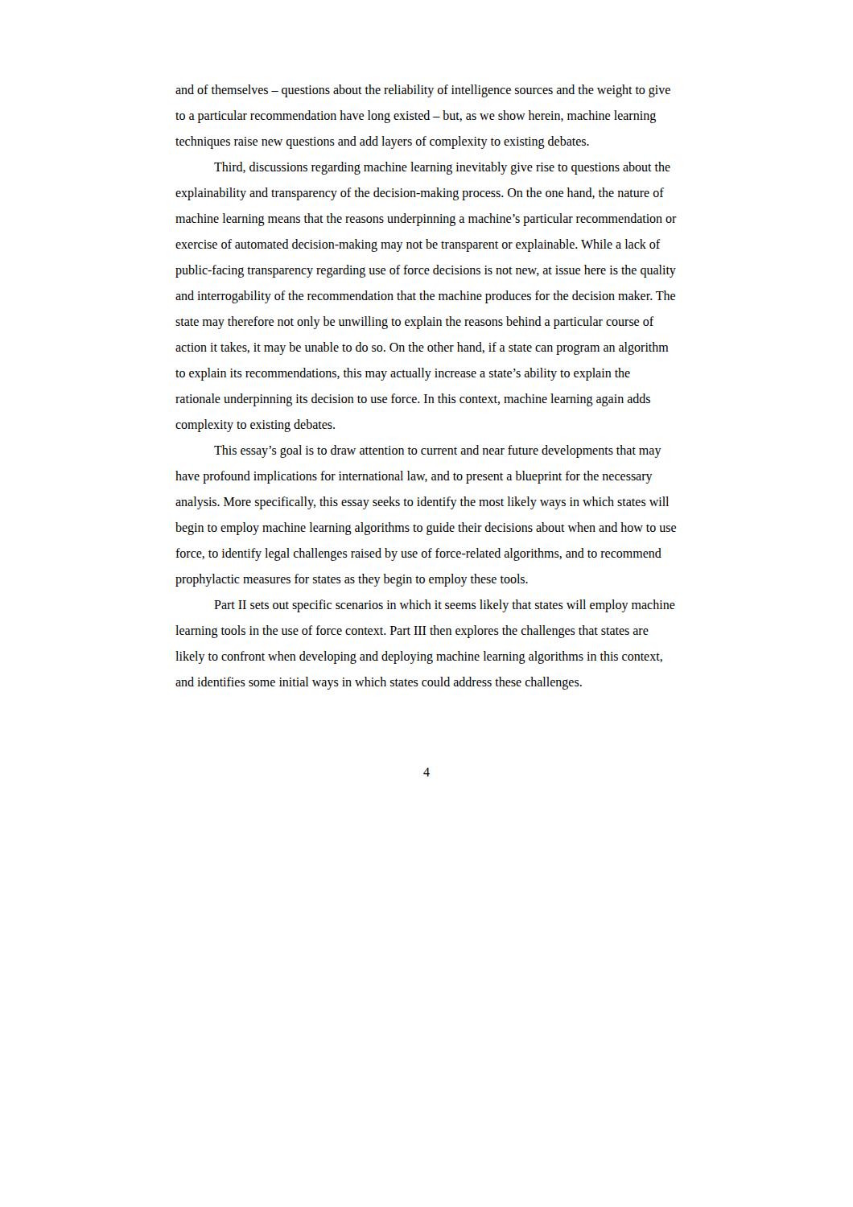and of themselves – questions about the reliability of intelligence sources and the weight to give to a particular recommendation have long existed – but, as we show herein, machine learning techniques raise new questions and add layers of complexity to existing debates.
Third, discussions regarding machine learning inevitably give rise to questions about the explainability and transparency of the decision-making process. On the one hand, the nature of machine learning means that the reasons underpinning a machine’s particular recommendation or exercise of automated decision-making may not be transparent or explainable. While a lack of public-facing transparency regarding use of force decisions is not new, at issue here is the quality and interrogability of the recommendation that the machine produces for the decision maker. The state may therefore not only be unwilling to explain the reasons behind a particular course of action it takes, it may be unable to do so. On the other hand, if a state can program an algorithm to explain its recommendations, this may actually increase a state’s ability to explain the rationale underpinning its decision to use force. In this context, machine learning again adds complexity to existing debates.
This essay’s goal is to draw attention to current and near future developments that may have profound implications for international law, and to present a blueprint for the necessary analysis. More specifically, this essay seeks to identify the most likely ways in which states will begin to employ machine learning algorithms to guide their decisions about when and how to use force, to identify legal challenges raised by use of force-related algorithms, and to recommend prophylactic measures for states as they begin to employ these tools.
Part II sets out specific scenarios in which it seems likely that states will employ machine learning tools in the use of force context. Part III then explores the challenges that states are likely to confront when developing and deploying machine learning algorithms in this context, and identifies some initial ways in which states could address these challenges.
4